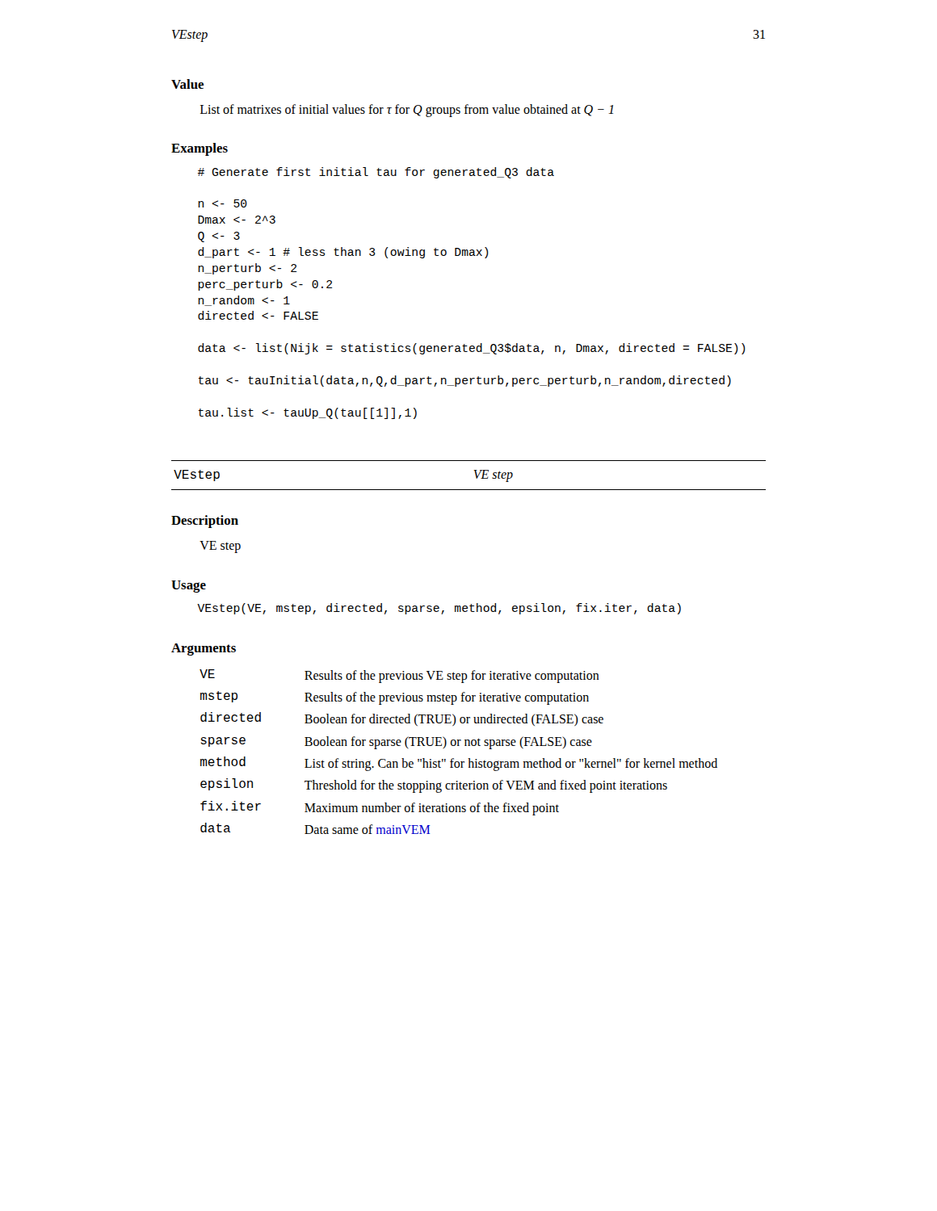VEstep 31
Value
List of matrixes of initial values for τ for Q groups from value obtained at Q − 1
Examples
# Generate first initial tau for generated_Q3 data

n <- 50
Dmax <- 2^3
Q <- 3
d_part <- 1 # less than 3 (owing to Dmax)
n_perturb <- 2
perc_perturb <- 0.2
n_random <- 1
directed <- FALSE

data <- list(Nijk = statistics(generated_Q3$data, n, Dmax, directed = FALSE))

tau <- tauInitial(data,n,Q,d_part,n_perturb,perc_perturb,n_random,directed)

tau.list <- tauUp_Q(tau[[1]],1)
VEstep VE step
Description
VE step
Usage
VEstep(VE, mstep, directed, sparse, method, epsilon, fix.iter, data)
Arguments
| VE | Results of the previous VE step for iterative computation |
| mstep | Results of the previous mstep for iterative computation |
| directed | Boolean for directed (TRUE) or undirected (FALSE) case |
| sparse | Boolean for sparse (TRUE) or not sparse (FALSE) case |
| method | List of string. Can be "hist" for histogram method or "kernel" for kernel method |
| epsilon | Threshold for the stopping criterion of VEM and fixed point iterations |
| fix.iter | Maximum number of iterations of the fixed point |
| data | Data same of mainVEM |